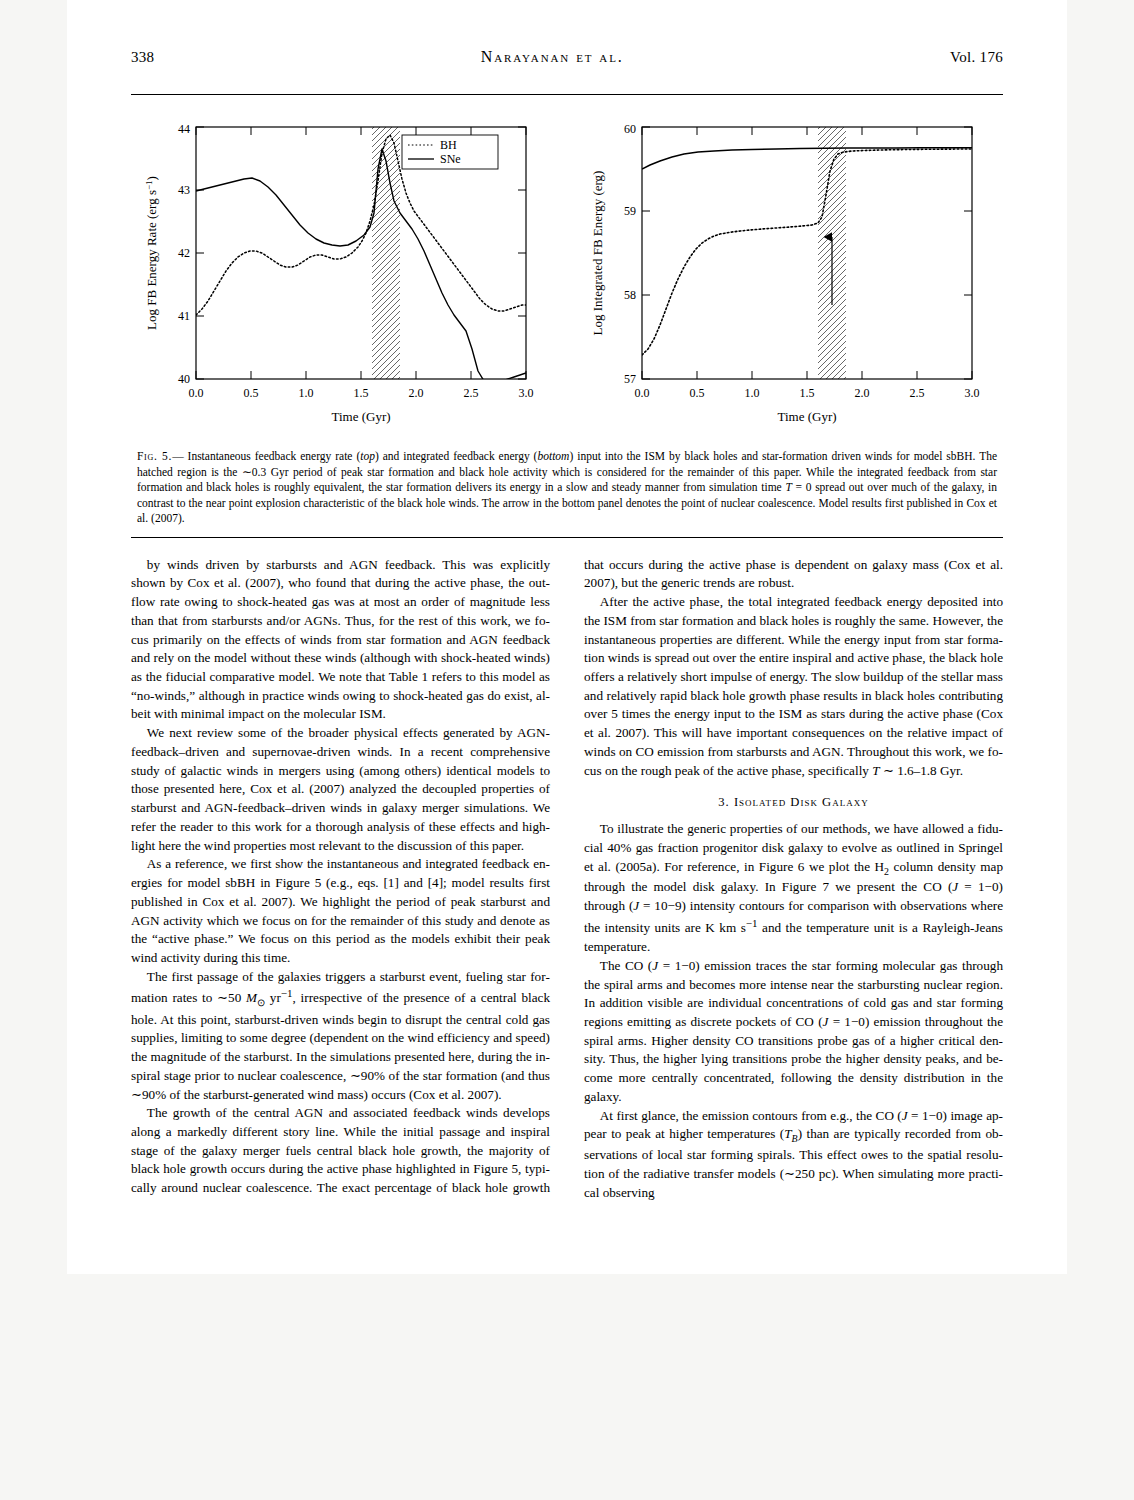338
Narayanan et al.
Vol. 176
40 41 42 43 44 0.0 0.5 1.0 1.5 2.0 2.5 3.0 Time (Gyr) Log FB Energy Rate (erg s−1) BH SNe
57 58 59 60 0.0 0.5 1.0 1.5 2.0 2.5 3.0 Time (Gyr) Log Integrated FB Energy (erg)
Fig. 5.— Instantaneous feedback energy rate (top) and integrated feedback energy (bottom) input into the ISM by black holes and star-formation driven winds for model sbBH. The hatched region is the ∼0.3 Gyr period of peak star formation and black hole activity which is considered for the remainder of this paper. While the integrated feedback from star formation and black holes is roughly equivalent, the star formation delivers its energy in a slow and steady manner from simulation time T = 0 spread out over much of the galaxy, in contrast to the near point explosion characteristic of the black hole winds. The arrow in the bottom panel denotes the point of nuclear coalescence. Model results first published in Cox et al. (2007).
by winds driven by starbursts and AGN feedback. This was explicitly shown by Cox et al. (2007), who found that during the active phase, the outflow rate owing to shock-heated gas was at most an order of magnitude less than that from starbursts and/or AGNs. Thus, for the rest of this work, we focus primarily on the effects of winds from star formation and AGN feedback and rely on the model without these winds (although with shock-heated winds) as the fiducial comparative model. We note that Table 1 refers to this model as “no-winds,” although in practice winds owing to shock-heated gas do exist, albeit with minimal impact on the molecular ISM.
We next review some of the broader physical effects generated by AGN-feedback–driven and supernovae-driven winds. In a recent comprehensive study of galactic winds in mergers using (among others) identical models to those presented here, Cox et al. (2007) analyzed the decoupled properties of starburst and AGN-feedback–driven winds in galaxy merger simulations. We refer the reader to this work for a thorough analysis of these effects and highlight here the wind properties most relevant to the discussion of this paper.
As a reference, we first show the instantaneous and integrated feedback energies for model sbBH in Figure 5 (e.g., eqs. [1] and [4]; model results first published in Cox et al. 2007). We highlight the period of peak starburst and AGN activity which we focus on for the remainder of this study and denote as the “active phase.” We focus on this period as the models exhibit their peak wind activity during this time.
The first passage of the galaxies triggers a starburst event, fueling star formation rates to ∼50 M⊙ yr−1, irrespective of the presence of a central black hole. At this point, starburst-driven winds begin to disrupt the central cold gas supplies, limiting to some degree (dependent on the wind efficiency and speed) the magnitude of the starburst. In the simulations presented here, during the inspiral stage prior to nuclear coalescence, ∼90% of the star formation (and thus ∼90% of the starburst-generated wind mass) occurs (Cox et al. 2007).
The growth of the central AGN and associated feedback winds develops along a markedly different story line. While the initial passage and inspiral stage of the galaxy merger fuels central black hole growth, the majority of black hole growth occurs during the active phase highlighted in Figure 5, typically around nuclear coalescence. The exact percentage of black hole growth that occurs during the active phase is dependent on galaxy mass (Cox et al. 2007), but the generic trends are robust.
After the active phase, the total integrated feedback energy deposited into the ISM from star formation and black holes is roughly the same. However, the instantaneous properties are different. While the energy input from star formation winds is spread out over the entire inspiral and active phase, the black hole offers a relatively short impulse of energy. The slow buildup of the stellar mass and relatively rapid black hole growth phase results in black holes contributing over 5 times the energy input to the ISM as stars during the active phase (Cox et al. 2007). This will have important consequences on the relative impact of winds on CO emission from starbursts and AGN. Throughout this work, we focus on the rough peak of the active phase, specifically T ∼ 1.6–1.8 Gyr.
3. Isolated Disk Galaxy
To illustrate the generic properties of our methods, we have allowed a fiducial 40% gas fraction progenitor disk galaxy to evolve as outlined in Springel et al. (2005a). For reference, in Figure 6 we plot the H2 column density map through the model disk galaxy. In Figure 7 we present the CO (J = 1−0) through (J = 10−9) intensity contours for comparison with observations where the intensity units are K km s−1 and the temperature unit is a Rayleigh-Jeans temperature.
The CO (J = 1−0) emission traces the star forming molecular gas through the spiral arms and becomes more intense near the starbursting nuclear region. In addition visible are individual concentrations of cold gas and star forming regions emitting as discrete pockets of CO (J = 1−0) emission throughout the spiral arms. Higher density CO transitions probe gas of a higher critical density. Thus, the higher lying transitions probe the higher density peaks, and become more centrally concentrated, following the density distribution in the galaxy.
At first glance, the emission contours from e.g., the CO (J = 1−0) image appear to peak at higher temperatures (TB) than are typically recorded from observations of local star forming spirals. This effect owes to the spatial resolution of the radiative transfer models (∼250 pc). When simulating more practical observing